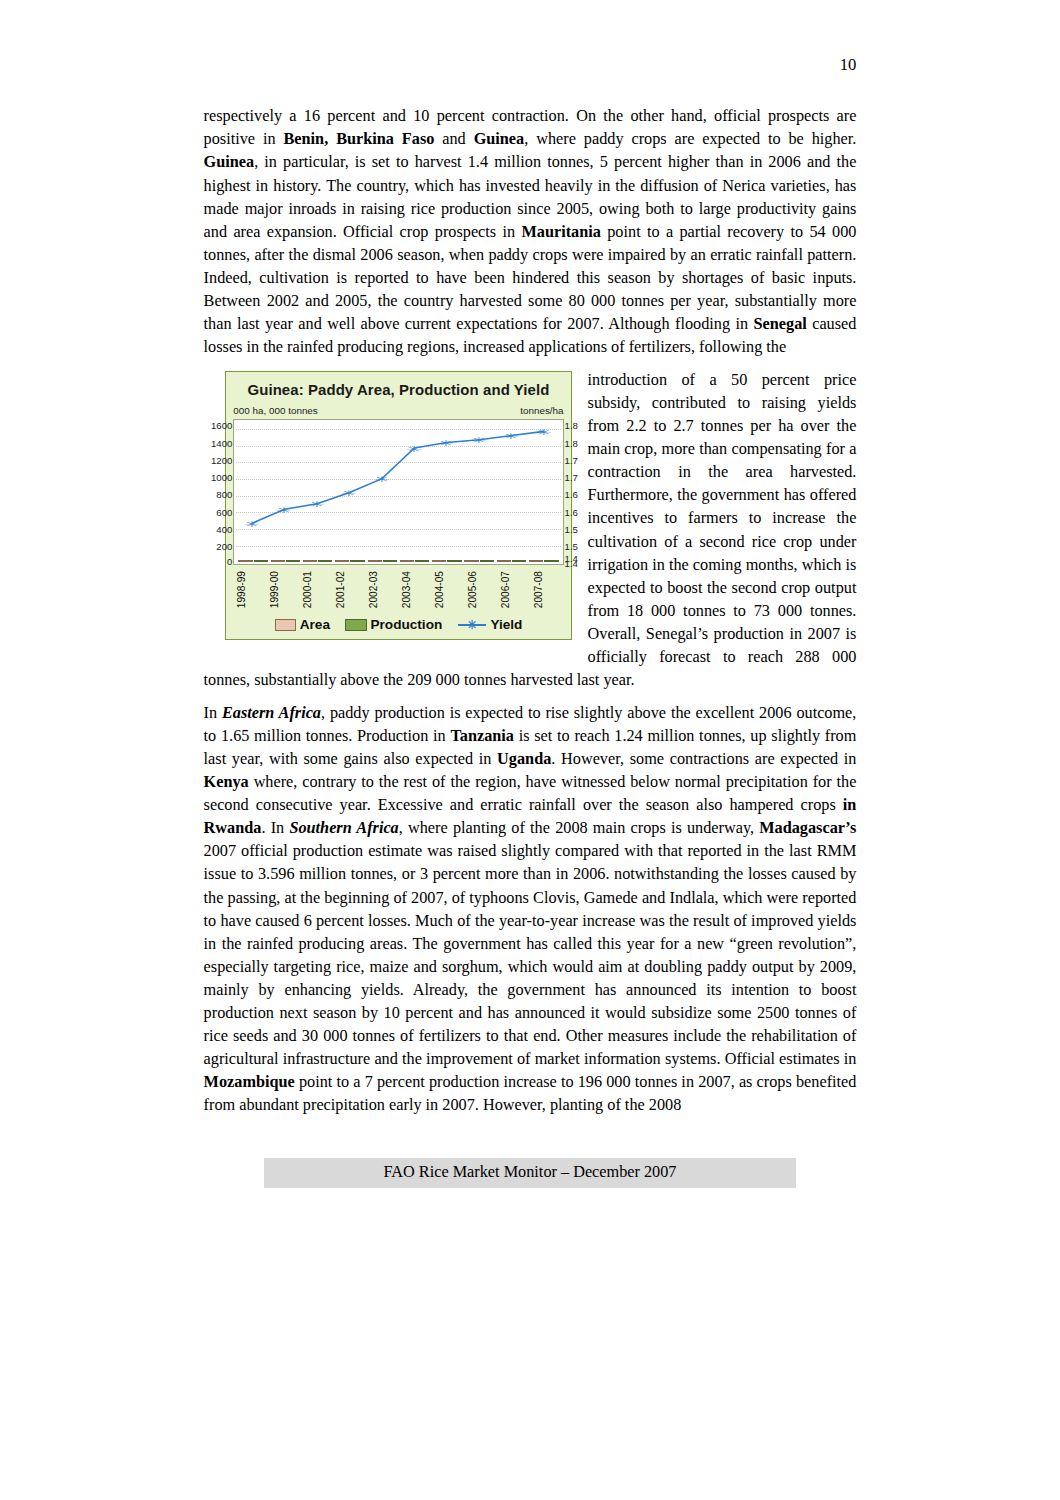10
respectively a 16 percent and 10 percent contraction. On the other hand, official prospects are positive in Benin, Burkina Faso and Guinea, where paddy crops are expected to be higher. Guinea, in particular, is set to harvest 1.4 million tonnes, 5 percent higher than in 2006 and the highest in history. The country, which has invested heavily in the diffusion of Nerica varieties, has made major inroads in raising rice production since 2005, owing both to large productivity gains and area expansion. Official crop prospects in Mauritania point to a partial recovery to 54 000 tonnes, after the dismal 2006 season, when paddy crops were impaired by an erratic rainfall pattern. Indeed, cultivation is reported to have been hindered this season by shortages of basic inputs. Between 2002 and 2005, the country harvested some 80 000 tonnes per year, substantially more than last year and well above current expectations for 2007. Although flooding in Senegal caused losses in the rainfed producing regions, increased applications of fertilizers, following the
Guinea: Paddy Area, Production and Yield
000 ha, 000 tonnes tonnes/ha
1600 1400 1200 1000 800 600 400 200 0
1.8 1.8 1.7 1.7 1.6 1.6 1.5 1.5 1.4 1.4
✳ ✳ ✳ ✳ ✳ ✳ ✳ ✳ ✳ ✳
1998-99 1999-00 2000-01 2001-02 2002-03 2003-04 2004-05 2005-06 2006-07 2007-08
Area Production Yield
introduction of a 50 percent price subsidy, contributed to raising yields from 2.2 to 2.7 tonnes per ha over the main crop, more than compensating for a contraction in the area harvested. Furthermore, the government has offered incentives to farmers to increase the cultivation of a second rice crop under irrigation in the coming months, which is expected to boost the second crop output from 18 000 tonnes to 73 000 tonnes. Overall, Senegal’s production in 2007 is officially forecast to reach 288 000 tonnes, substantially above the 209 000 tonnes harvested last year.
In Eastern Africa, paddy production is expected to rise slightly above the excellent 2006 outcome, to 1.65 million tonnes. Production in Tanzania is set to reach 1.24 million tonnes, up slightly from last year, with some gains also expected in Uganda. However, some contractions are expected in Kenya where, contrary to the rest of the region, have witnessed below normal precipitation for the second consecutive year. Excessive and erratic rainfall over the season also hampered crops in Rwanda. In Southern Africa, where planting of the 2008 main crops is underway, Madagascar’s 2007 official production estimate was raised slightly compared with that reported in the last RMM issue to 3.596 million tonnes, or 3 percent more than in 2006. notwithstanding the losses caused by the passing, at the beginning of 2007, of typhoons Clovis, Gamede and Indlala, which were reported to have caused 6 percent losses. Much of the year-to-year increase was the result of improved yields in the rainfed producing areas. The government has called this year for a new “green revolution”, especially targeting rice, maize and sorghum, which would aim at doubling paddy output by 2009, mainly by enhancing yields. Already, the government has announced its intention to boost production next season by 10 percent and has announced it would subsidize some 2500 tonnes of rice seeds and 30 000 tonnes of fertilizers to that end. Other measures include the rehabilitation of agricultural infrastructure and the improvement of market information systems. Official estimates in Mozambique point to a 7 percent production increase to 196 000 tonnes in 2007, as crops benefited from abundant precipitation early in 2007. However, planting of the 2008
FAO Rice Market Monitor – December 2007